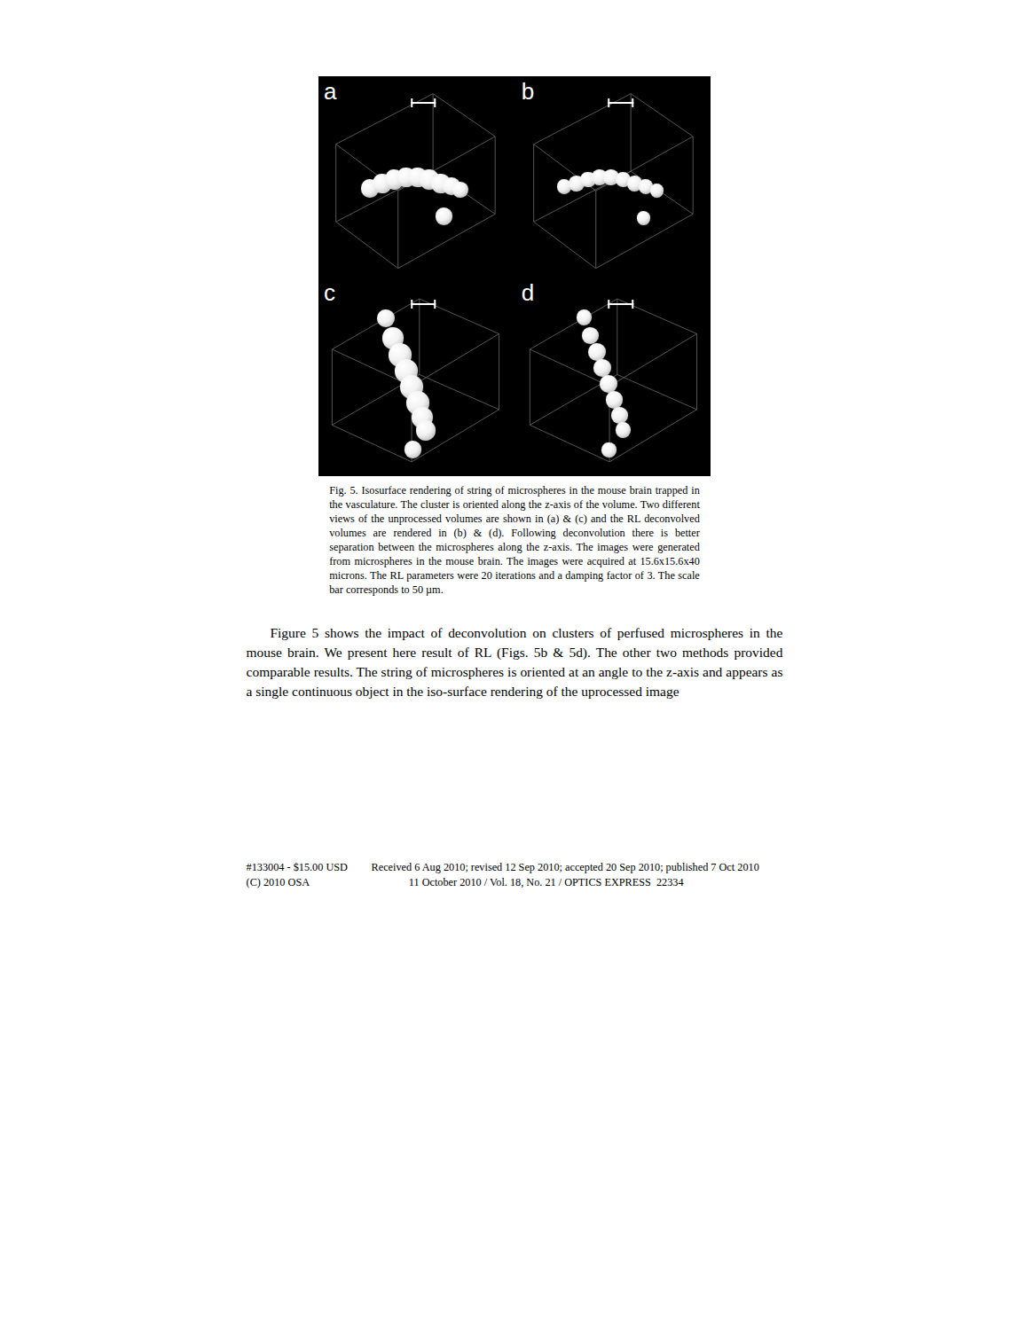a
b
c
d
Fig. 5. Isosurface rendering of string of microspheres in the mouse brain trapped in the vasculature. The cluster is oriented along the z-axis of the volume. Two different views of the unprocessed volumes are shown in (a) & (c) and the RL deconvolved volumes are rendered in (b) & (d). Following deconvolution there is better separation between the microspheres along the z-axis. The images were generated from microspheres in the mouse brain. The images were acquired at 15.6x15.6x40 microns. The RL parameters were 20 iterations and a damping factor of 3. The scale bar corresponds to 50 µm.
Figure 5 shows the impact of deconvolution on clusters of perfused microspheres in the mouse brain. We present here result of RL (Figs. 5b & 5d). The other two methods provided comparable results. The string of microspheres is oriented at an angle to the z-axis and appears as a single continuous object in the iso-surface rendering of the uprocessed image
#133004 - $15.00 USD Received 6 Aug 2010; revised 12 Sep 2010; accepted 20 Sep 2010; published 7 Oct 2010
(C) 2010 OSA 11 October 2010 / Vol. 18, No. 21 / OPTICS EXPRESS 22334